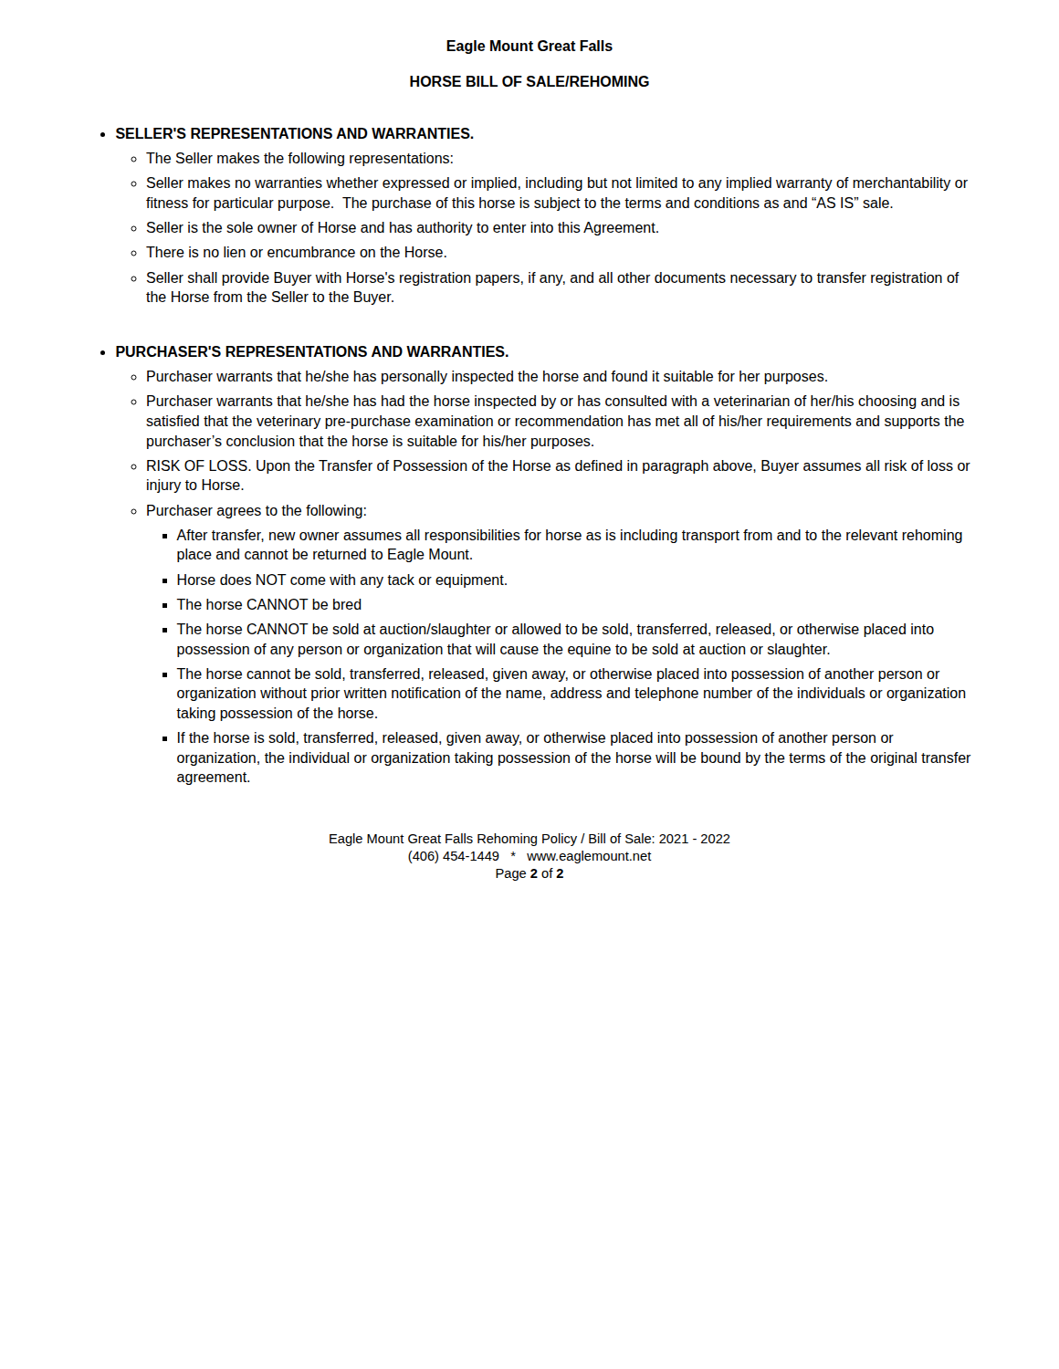Eagle Mount Great Falls
HORSE BILL OF SALE/REHOMING
SELLER'S REPRESENTATIONS AND WARRANTIES.
The Seller makes the following representations:
Seller makes no warranties whether expressed or implied, including but not limited to any implied warranty of merchantability or fitness for particular purpose. The purchase of this horse is subject to the terms and conditions as and “AS IS” sale.
Seller is the sole owner of Horse and has authority to enter into this Agreement.
There is no lien or encumbrance on the Horse.
Seller shall provide Buyer with Horse's registration papers, if any, and all other documents necessary to transfer registration of the Horse from the Seller to the Buyer.
PURCHASER'S REPRESENTATIONS AND WARRANTIES.
Purchaser warrants that he/she has personally inspected the horse and found it suitable for her purposes.
Purchaser warrants that he/she has had the horse inspected by or has consulted with a veterinarian of her/his choosing and is satisfied that the veterinary pre-purchase examination or recommendation has met all of his/her requirements and supports the purchaser’s conclusion that the horse is suitable for his/her purposes.
RISK OF LOSS. Upon the Transfer of Possession of the Horse as defined in paragraph above, Buyer assumes all risk of loss or injury to Horse.
Purchaser agrees to the following:
After transfer, new owner assumes all responsibilities for horse as is including transport from and to the relevant rehoming place and cannot be returned to Eagle Mount.
Horse does NOT come with any tack or equipment.
The horse CANNOT be bred
The horse CANNOT be sold at auction/slaughter or allowed to be sold, transferred, released, or otherwise placed into possession of any person or organization that will cause the equine to be sold at auction or slaughter.
The horse cannot be sold, transferred, released, given away, or otherwise placed into possession of another person or organization without prior written notification of the name, address and telephone number of the individuals or organization taking possession of the horse.
If the horse is sold, transferred, released, given away, or otherwise placed into possession of another person or organization, the individual or organization taking possession of the horse will be bound by the terms of the original transfer agreement.
Eagle Mount Great Falls Rehoming Policy / Bill of Sale: 2021 - 2022
(406) 454-1449 * www.eaglemount.net
Page 2 of 2